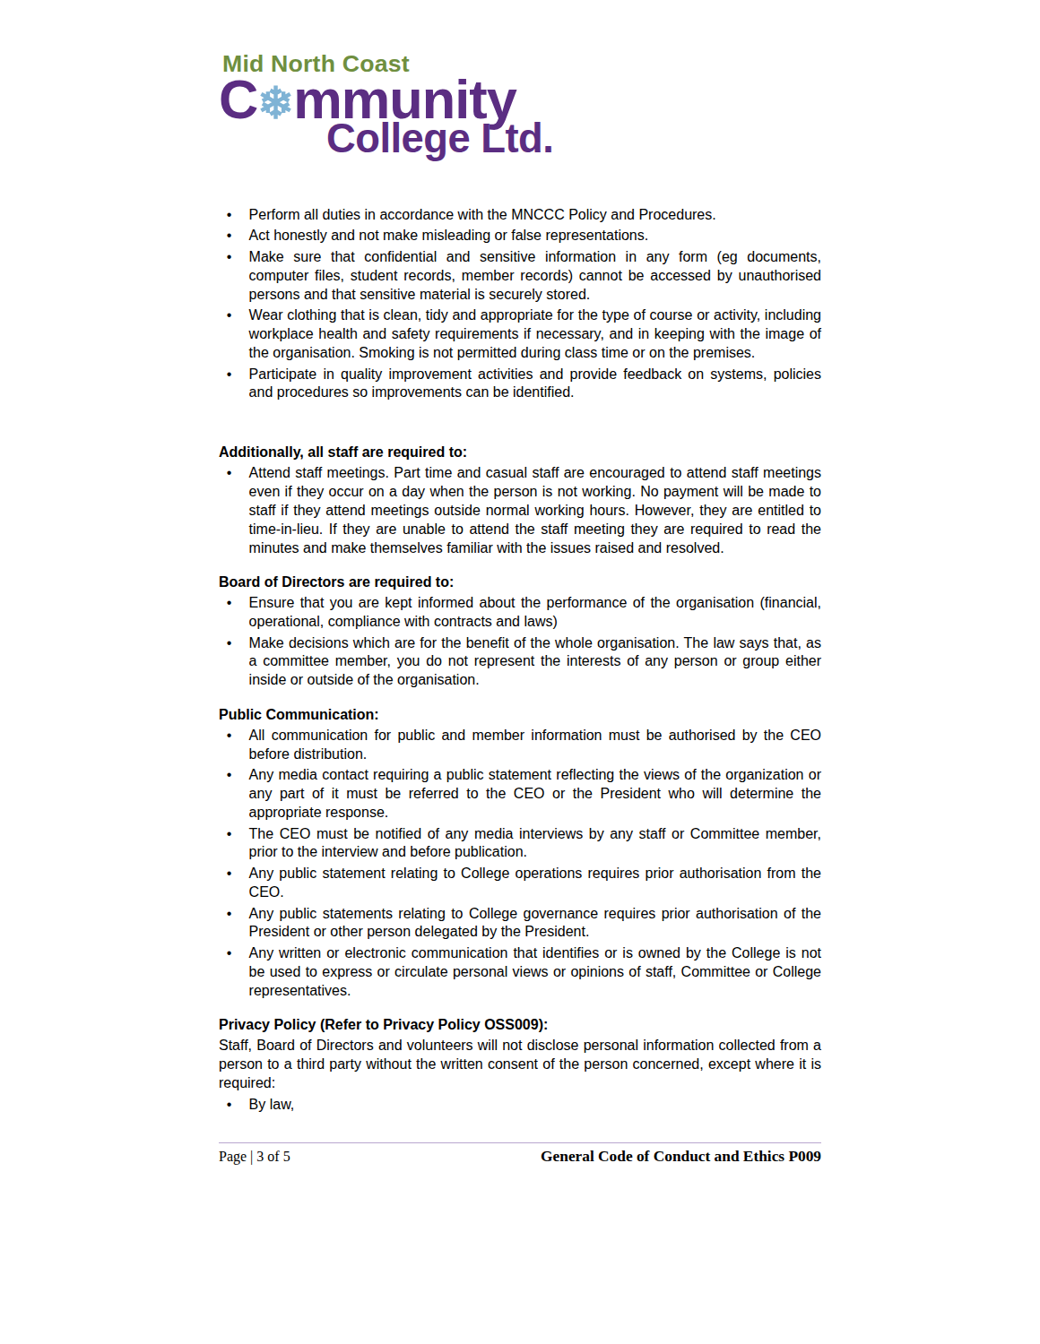Mid North Coast
C❄mmunity
College Ltd.
Perform all duties in accordance with the MNCCC Policy and Procedures.
Act honestly and not make misleading or false representations.
Make sure that confidential and sensitive information in any form (eg documents, computer files, student records, member records) cannot be accessed by unauthorised persons and that sensitive material is securely stored.
Wear clothing that is clean, tidy and appropriate for the type of course or activity, including workplace health and safety requirements if necessary, and in keeping with the image of the organisation. Smoking is not permitted during class time or on the premises.
Participate in quality improvement activities and provide feedback on systems, policies and procedures so improvements can be identified.
Additionally, all staff are required to:
Attend staff meetings. Part time and casual staff are encouraged to attend staff meetings even if they occur on a day when the person is not working. No payment will be made to staff if they attend meetings outside normal working hours. However, they are entitled to time-in-lieu. If they are unable to attend the staff meeting they are required to read the minutes and make themselves familiar with the issues raised and resolved.
Board of Directors are required to:
Ensure that you are kept informed about the performance of the organisation (financial, operational, compliance with contracts and laws)
Make decisions which are for the benefit of the whole organisation. The law says that, as a committee member, you do not represent the interests of any person or group either inside or outside of the organisation.
Public Communication:
All communication for public and member information must be authorised by the CEO before distribution.
Any media contact requiring a public statement reflecting the views of the organization or any part of it must be referred to the CEO or the President who will determine the appropriate response.
The CEO must be notified of any media interviews by any staff or Committee member, prior to the interview and before publication.
Any public statement relating to College operations requires prior authorisation from the CEO.
Any public statements relating to College governance requires prior authorisation of the President or other person delegated by the President.
Any written or electronic communication that identifies or is owned by the College is not be used to express or circulate personal views or opinions of staff, Committee or College representatives.
Privacy Policy (Refer to Privacy Policy OSS009):
Staff, Board of Directors and volunteers will not disclose personal information collected from a person to a third party without the written consent of the person concerned, except where it is required:
By law,
Page | 3 of 5
General Code of Conduct and Ethics P009